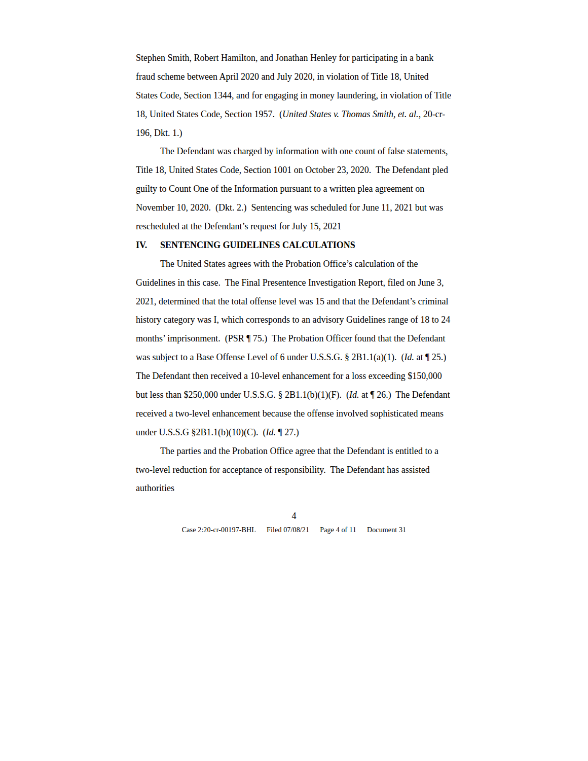Stephen Smith, Robert Hamilton, and Jonathan Henley for participating in a bank fraud scheme between April 2020 and July 2020, in violation of Title 18, United States Code, Section 1344, and for engaging in money laundering, in violation of Title 18, United States Code, Section 1957. (United States v. Thomas Smith, et. al., 20-cr-196, Dkt. 1.)
The Defendant was charged by information with one count of false statements, Title 18, United States Code, Section 1001 on October 23, 2020. The Defendant pled guilty to Count One of the Information pursuant to a written plea agreement on November 10, 2020. (Dkt. 2.) Sentencing was scheduled for June 11, 2021 but was rescheduled at the Defendant’s request for July 15, 2021
IV. Sentencing Guidelines Calculations
The United States agrees with the Probation Office’s calculation of the Guidelines in this case. The Final Presentence Investigation Report, filed on June 3, 2021, determined that the total offense level was 15 and that the Defendant’s criminal history category was I, which corresponds to an advisory Guidelines range of 18 to 24 months’ imprisonment. (PSR ¶ 75.) The Probation Officer found that the Defendant was subject to a Base Offense Level of 6 under U.S.S.G. § 2B1.1(a)(1). (Id. at ¶ 25.) The Defendant then received a 10-level enhancement for a loss exceeding $150,000 but less than $250,000 under U.S.S.G. § 2B1.1(b)(1)(F). (Id. at ¶ 26.) The Defendant received a two-level enhancement because the offense involved sophisticated means under U.S.S.G §2B1.1(b)(10)(C). (Id. ¶ 27.)
The parties and the Probation Office agree that the Defendant is entitled to a two-level reduction for acceptance of responsibility. The Defendant has assisted authorities
4
Case 2:20-cr-00197-BHL Filed 07/08/21 Page 4 of 11 Document 31